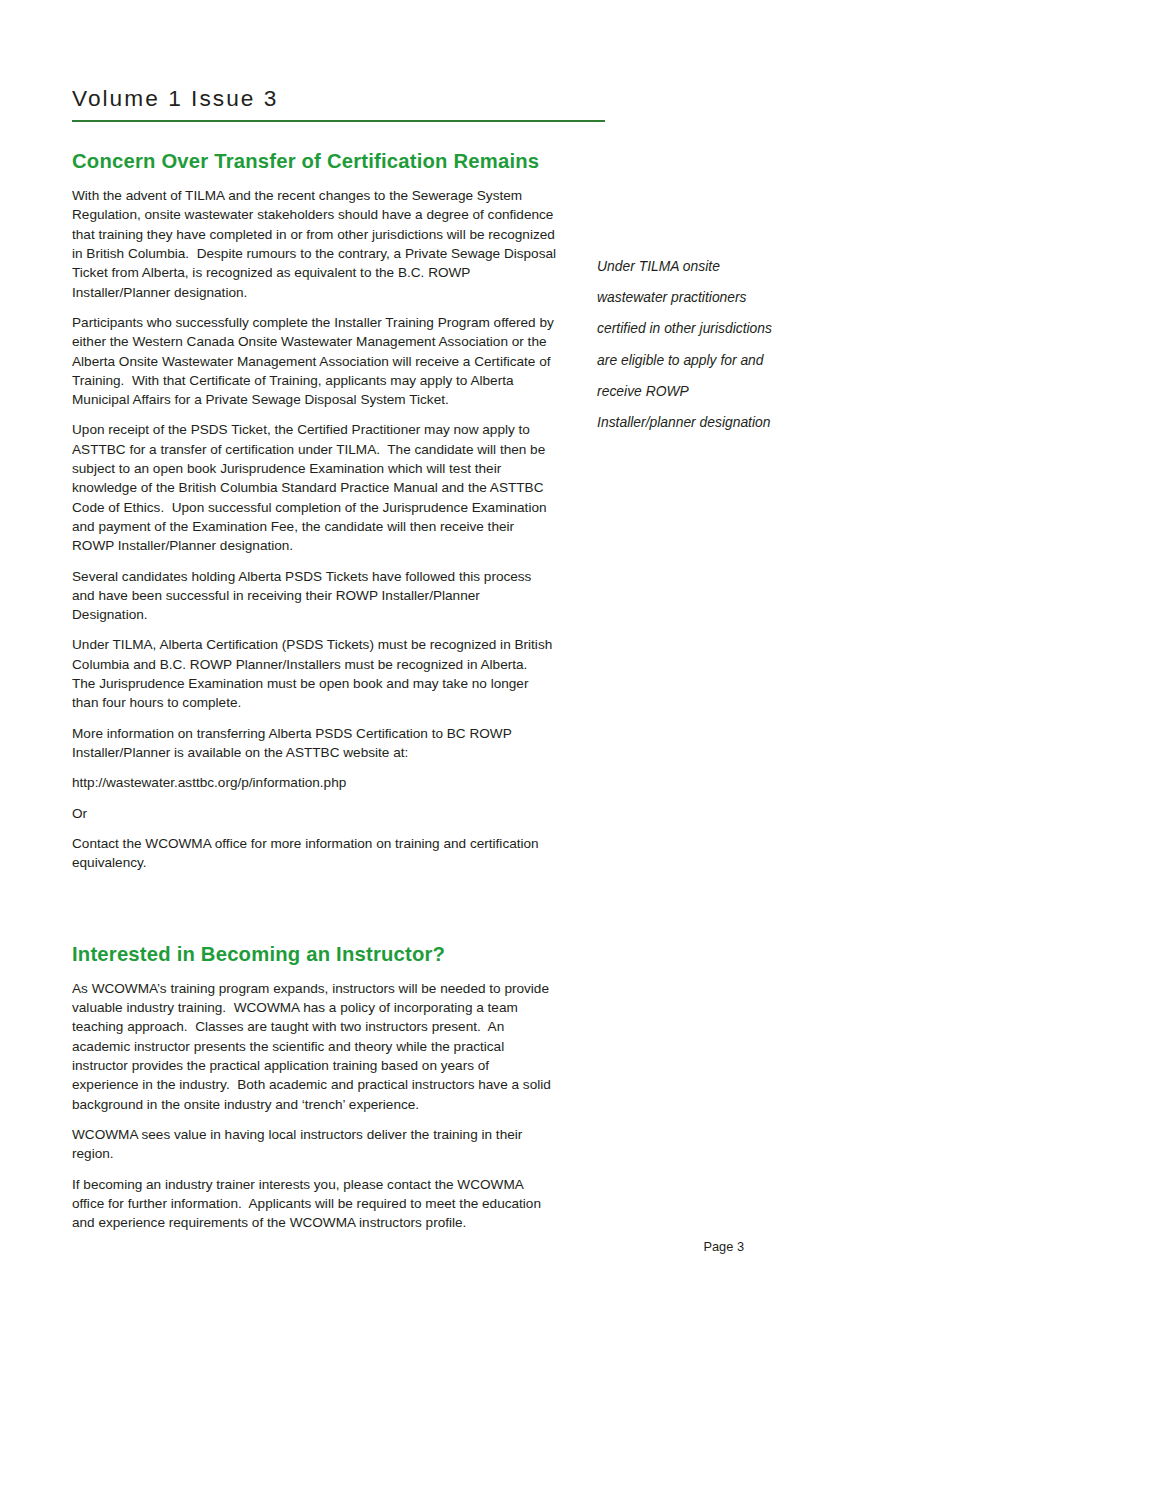Volume 1 Issue 3
Concern Over Transfer of Certification Remains
With the advent of TILMA and the recent changes to the Sewerage System Regulation, onsite wastewater stakeholders should have a degree of confidence that training they have completed in or from other jurisdictions will be recognized in British Columbia. Despite rumours to the contrary, a Private Sewage Disposal Ticket from Alberta, is recognized as equivalent to the B.C. ROWP Installer/Planner designation.
Participants who successfully complete the Installer Training Program offered by either the Western Canada Onsite Wastewater Management Association or the Alberta Onsite Wastewater Management Association will receive a Certificate of Training. With that Certificate of Training, applicants may apply to Alberta Municipal Affairs for a Private Sewage Disposal System Ticket.
Upon receipt of the PSDS Ticket, the Certified Practitioner may now apply to ASTTBC for a transfer of certification under TILMA. The candidate will then be subject to an open book Jurisprudence Examination which will test their knowledge of the British Columbia Standard Practice Manual and the ASTTBC Code of Ethics. Upon successful completion of the Jurisprudence Examination and payment of the Examination Fee, the candidate will then receive their ROWP Installer/Planner designation.
Several candidates holding Alberta PSDS Tickets have followed this process and have been successful in receiving their ROWP Installer/Planner Designation.
Under TILMA, Alberta Certification (PSDS Tickets) must be recognized in British Columbia and B.C. ROWP Planner/Installers must be recognized in Alberta. The Jurisprudence Examination must be open book and may take no longer than four hours to complete.
More information on transferring Alberta PSDS Certification to BC ROWP Installer/Planner is available on the ASTTBC website at:
http://wastewater.asttbc.org/p/information.php
Or
Contact the WCOWMA office for more information on training and certification equivalency.
Interested in Becoming an Instructor?
As WCOWMA’s training program expands, instructors will be needed to provide valuable industry training. WCOWMA has a policy of incorporating a team teaching approach. Classes are taught with two instructors present. An academic instructor presents the scientific and theory while the practical instructor provides the practical application training based on years of experience in the industry. Both academic and practical instructors have a solid background in the onsite industry and ‘trench’ experience.
WCOWMA sees value in having local instructors deliver the training in their region.
If becoming an industry trainer interests you, please contact the WCOWMA office for further information. Applicants will be required to meet the education and experience requirements of the WCOWMA instructors profile.
Under TILMA onsite wastewater practitioners certified in other jurisdictions are eligible to apply for and receive ROWP Installer/planner designation
Page 3